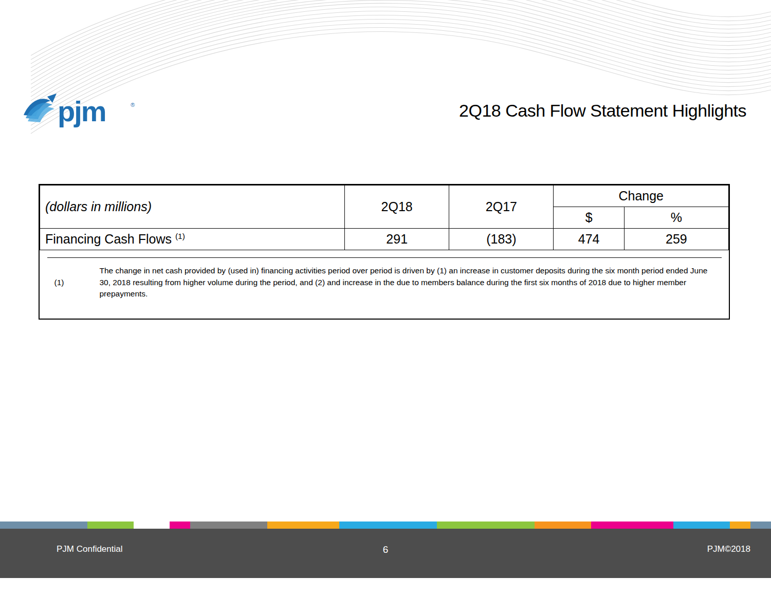pjm ®
2Q18 Cash Flow Statement Highlights
| (dollars in millions) | 2Q18 | 2Q17 | Change |
| $ | % |
| Financing Cash Flows (1) | 291 | (183) | 474 | 259 |
| / (1) / The change in net cash provided by (used in) financing activities period over period is driven by (1) an increase in customer deposits during the six month period ended June 30, 2018 resulting from higher volume during the period, and (2) and increase in the due to members balance during the first six months of 2018 due to higher member prepayments. / |
PJM Confidential
6
PJM©2018